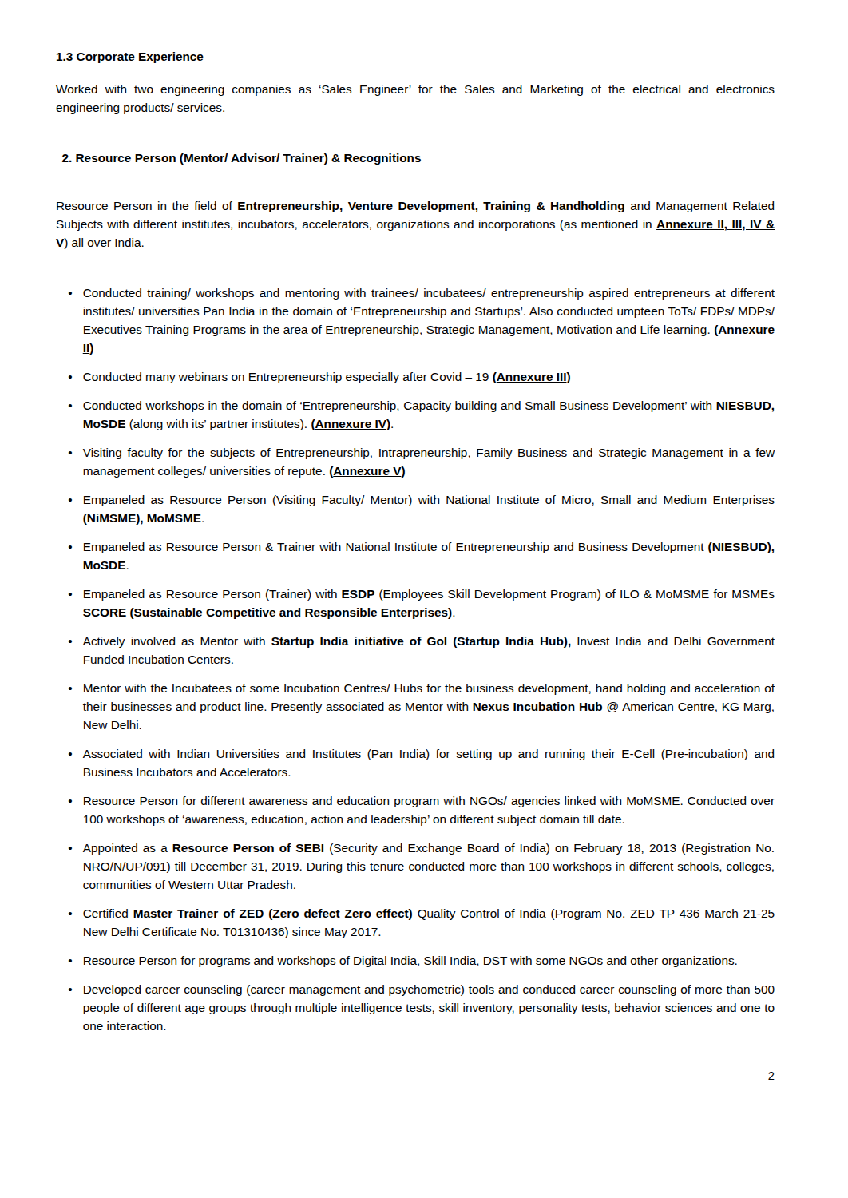1.3 Corporate Experience
Worked with two engineering companies as ‘Sales Engineer’ for the Sales and Marketing of the electrical and electronics engineering products/ services.
Resource Person (Mentor/ Advisor/ Trainer) & Recognitions
Resource Person in the field of Entrepreneurship, Venture Development, Training & Handholding and Management Related Subjects with different institutes, incubators, accelerators, organizations and incorporations (as mentioned in Annexure II, III, IV & V) all over India.
Conducted training/ workshops and mentoring with trainees/ incubatees/ entrepreneurship aspired entrepreneurs at different institutes/ universities Pan India in the domain of ‘Entrepreneurship and Startups’. Also conducted umpteen ToTs/ FDPs/ MDPs/ Executives Training Programs in the area of Entrepreneurship, Strategic Management, Motivation and Life learning. (Annexure II)
Conducted many webinars on Entrepreneurship especially after Covid – 19 (Annexure III)
Conducted workshops in the domain of ‘Entrepreneurship, Capacity building and Small Business Development’ with NIESBUD, MoSDE (along with its’ partner institutes). (Annexure IV).
Visiting faculty for the subjects of Entrepreneurship, Intrapreneurship, Family Business and Strategic Management in a few management colleges/ universities of repute. (Annexure V)
Empaneled as Resource Person (Visiting Faculty/ Mentor) with National Institute of Micro, Small and Medium Enterprises (NiMSME), MoMSME.
Empaneled as Resource Person & Trainer with National Institute of Entrepreneurship and Business Development (NIESBUD), MoSDE.
Empaneled as Resource Person (Trainer) with ESDP (Employees Skill Development Program) of ILO & MoMSME for MSMEs SCORE (Sustainable Competitive and Responsible Enterprises).
Actively involved as Mentor with Startup India initiative of GoI (Startup India Hub), Invest India and Delhi Government Funded Incubation Centers.
Mentor with the Incubatees of some Incubation Centres/ Hubs for the business development, hand holding and acceleration of their businesses and product line. Presently associated as Mentor with Nexus Incubation Hub @ American Centre, KG Marg, New Delhi.
Associated with Indian Universities and Institutes (Pan India) for setting up and running their E-Cell (Pre-incubation) and Business Incubators and Accelerators.
Resource Person for different awareness and education program with NGOs/ agencies linked with MoMSME. Conducted over 100 workshops of ‘awareness, education, action and leadership’ on different subject domain till date.
Appointed as a Resource Person of SEBI (Security and Exchange Board of India) on February 18, 2013 (Registration No. NRO/N/UP/091) till December 31, 2019. During this tenure conducted more than 100 workshops in different schools, colleges, communities of Western Uttar Pradesh.
Certified Master Trainer of ZED (Zero defect Zero effect) Quality Control of India (Program No. ZED TP 436 March 21-25 New Delhi Certificate No. T01310436) since May 2017.
Resource Person for programs and workshops of Digital India, Skill India, DST with some NGOs and other organizations.
Developed career counseling (career management and psychometric) tools and conduced career counseling of more than 500 people of different age groups through multiple intelligence tests, skill inventory, personality tests, behavior sciences and one to one interaction.
2